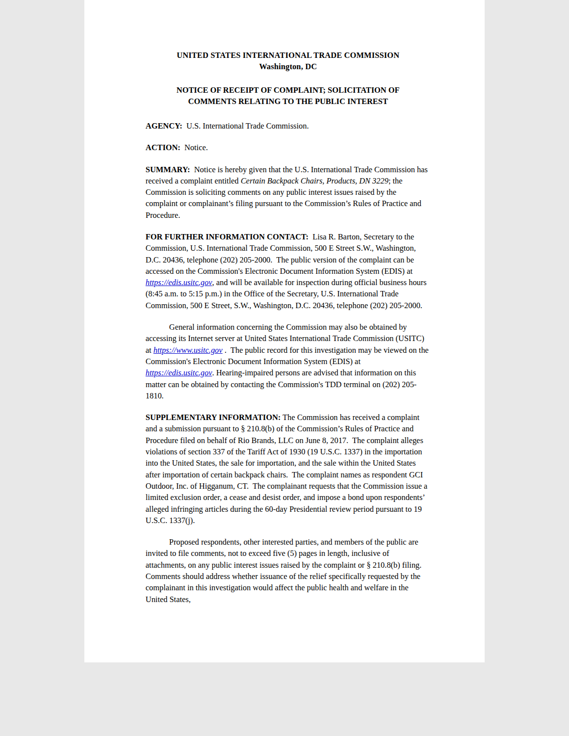UNITED STATES INTERNATIONAL TRADE COMMISSION
Washington, DC
NOTICE OF RECEIPT OF COMPLAINT; SOLICITATION OF COMMENTS RELATING TO THE PUBLIC INTEREST
AGENCY: U.S. International Trade Commission.
ACTION: Notice.
SUMMARY: Notice is hereby given that the U.S. International Trade Commission has received a complaint entitled Certain Backpack Chairs, Products, DN 3229; the Commission is soliciting comments on any public interest issues raised by the complaint or complainant’s filing pursuant to the Commission’s Rules of Practice and Procedure.
FOR FURTHER INFORMATION CONTACT: Lisa R. Barton, Secretary to the Commission, U.S. International Trade Commission, 500 E Street S.W., Washington, D.C. 20436, telephone (202) 205-2000. The public version of the complaint can be accessed on the Commission's Electronic Document Information System (EDIS) at https://edis.usitc.gov, and will be available for inspection during official business hours (8:45 a.m. to 5:15 p.m.) in the Office of the Secretary, U.S. International Trade Commission, 500 E Street, S.W., Washington, D.C. 20436, telephone (202) 205-2000.
General information concerning the Commission may also be obtained by accessing its Internet server at United States International Trade Commission (USITC) at https://www.usitc.gov . The public record for this investigation may be viewed on the Commission's Electronic Document Information System (EDIS) at https://edis.usitc.gov. Hearing-impaired persons are advised that information on this matter can be obtained by contacting the Commission's TDD terminal on (202) 205-1810.
SUPPLEMENTARY INFORMATION: The Commission has received a complaint and a submission pursuant to § 210.8(b) of the Commission’s Rules of Practice and Procedure filed on behalf of Rio Brands, LLC on June 8, 2017. The complaint alleges violations of section 337 of the Tariff Act of 1930 (19 U.S.C. 1337) in the importation into the United States, the sale for importation, and the sale within the United States after importation of certain backpack chairs. The complaint names as respondent GCI Outdoor, Inc. of Higganum, CT. The complainant requests that the Commission issue a limited exclusion order, a cease and desist order, and impose a bond upon respondents’ alleged infringing articles during the 60-day Presidential review period pursuant to 19 U.S.C. 1337(j).
Proposed respondents, other interested parties, and members of the public are invited to file comments, not to exceed five (5) pages in length, inclusive of attachments, on any public interest issues raised by the complaint or § 210.8(b) filing. Comments should address whether issuance of the relief specifically requested by the complainant in this investigation would affect the public health and welfare in the United States,